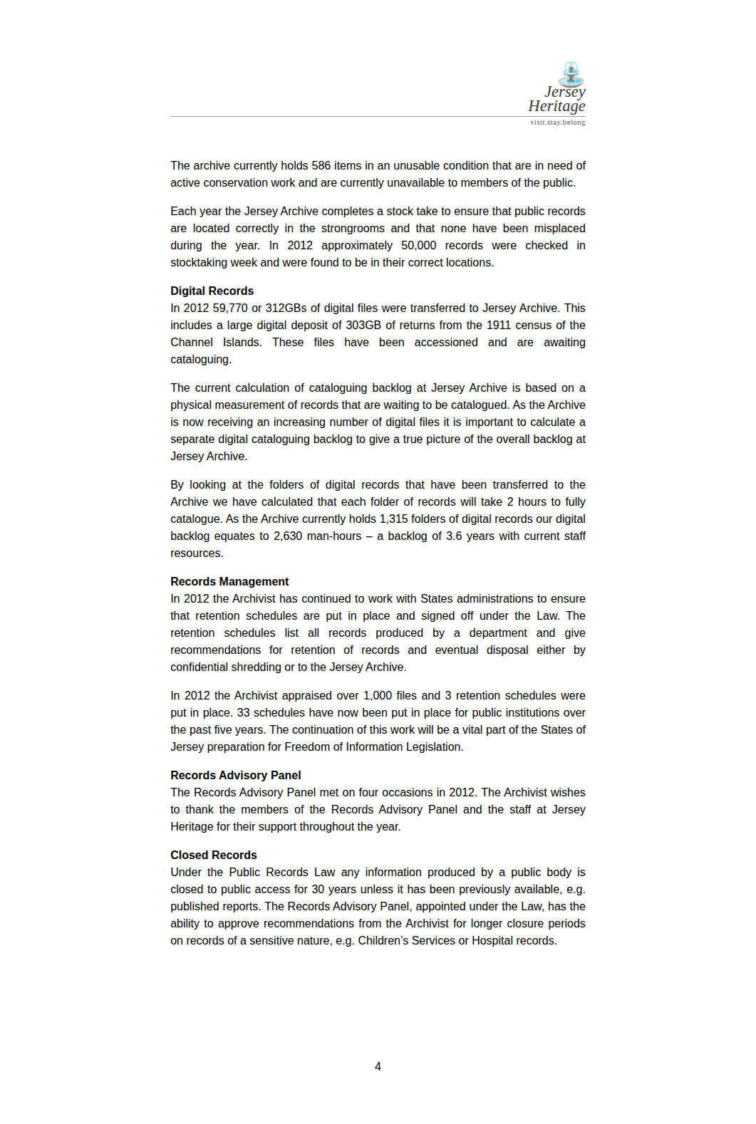⛲ Jersey Heritage visit.stay.belong
The archive currently holds 586 items in an unusable condition that are in need of active conservation work and are currently unavailable to members of the public.
Each year the Jersey Archive completes a stock take to ensure that public records are located correctly in the strongrooms and that none have been misplaced during the year. In 2012 approximately 50,000 records were checked in stocktaking week and were found to be in their correct locations.
Digital Records
In 2012 59,770 or 312GBs of digital files were transferred to Jersey Archive. This includes a large digital deposit of 303GB of returns from the 1911 census of the Channel Islands. These files have been accessioned and are awaiting cataloguing.
The current calculation of cataloguing backlog at Jersey Archive is based on a physical measurement of records that are waiting to be catalogued. As the Archive is now receiving an increasing number of digital files it is important to calculate a separate digital cataloguing backlog to give a true picture of the overall backlog at Jersey Archive.
By looking at the folders of digital records that have been transferred to the Archive we have calculated that each folder of records will take 2 hours to fully catalogue. As the Archive currently holds 1,315 folders of digital records our digital backlog equates to 2,630 man-hours – a backlog of 3.6 years with current staff resources.
Records Management
In 2012 the Archivist has continued to work with States administrations to ensure that retention schedules are put in place and signed off under the Law. The retention schedules list all records produced by a department and give recommendations for retention of records and eventual disposal either by confidential shredding or to the Jersey Archive.
In 2012 the Archivist appraised over 1,000 files and 3 retention schedules were put in place. 33 schedules have now been put in place for public institutions over the past five years. The continuation of this work will be a vital part of the States of Jersey preparation for Freedom of Information Legislation.
Records Advisory Panel
The Records Advisory Panel met on four occasions in 2012. The Archivist wishes to thank the members of the Records Advisory Panel and the staff at Jersey Heritage for their support throughout the year.
Closed Records
Under the Public Records Law any information produced by a public body is closed to public access for 30 years unless it has been previously available, e.g. published reports. The Records Advisory Panel, appointed under the Law, has the ability to approve recommendations from the Archivist for longer closure periods on records of a sensitive nature, e.g. Children’s Services or Hospital records.
4